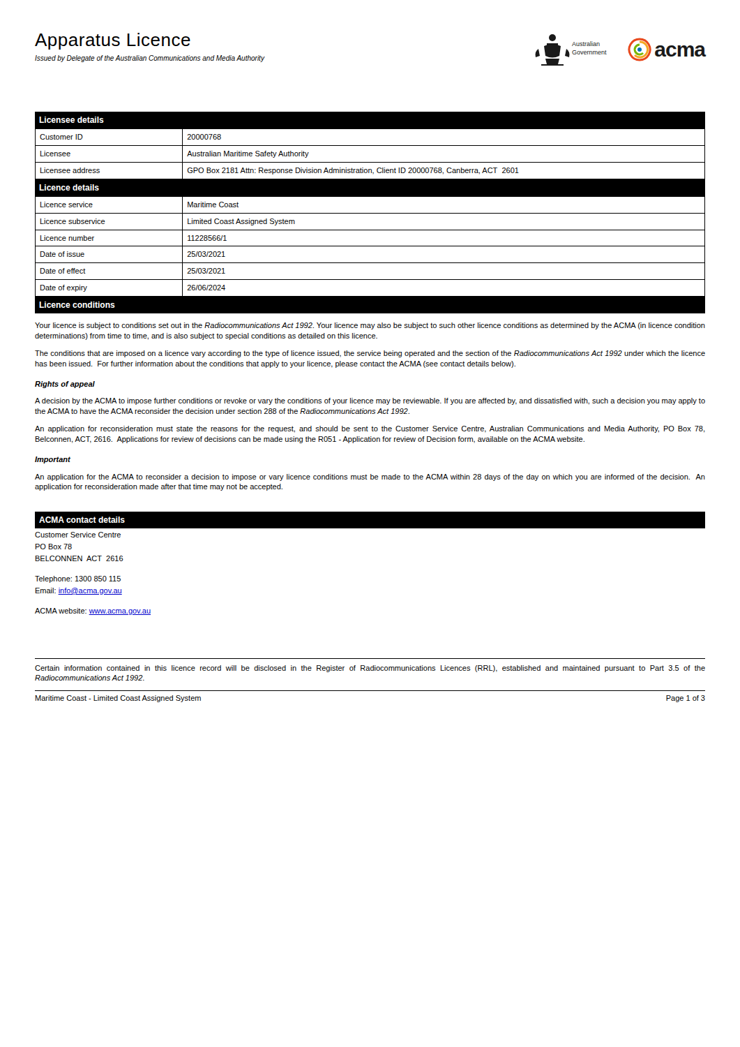Apparatus Licence
Issued by Delegate of the Australian Communications and Media Authority
Australian Government
acma
Licensee details
| Customer ID | 20000768 |
| Licensee | Australian Maritime Safety Authority |
| Licensee address | GPO Box 2181 Attn: Response Division Administration, Client ID 20000768, Canberra, ACT 2601 |
Licence details
| Licence service | Maritime Coast |
| Licence subservice | Limited Coast Assigned System |
| Licence number | 11228566/1 |
| Date of issue | 25/03/2021 |
| Date of effect | 25/03/2021 |
| Date of expiry | 26/06/2024 |
Licence conditions
Your licence is subject to conditions set out in the Radiocommunications Act 1992. Your licence may also be subject to such other licence conditions as determined by the ACMA (in licence condition determinations) from time to time, and is also subject to special conditions as detailed on this licence.
The conditions that are imposed on a licence vary according to the type of licence issued, the service being operated and the section of the Radiocommunications Act 1992 under which the licence has been issued. For further information about the conditions that apply to your licence, please contact the ACMA (see contact details below).
Rights of appeal
A decision by the ACMA to impose further conditions or revoke or vary the conditions of your licence may be reviewable. If you are affected by, and dissatisfied with, such a decision you may apply to the ACMA to have the ACMA reconsider the decision under section 288 of the Radiocommunications Act 1992.
An application for reconsideration must state the reasons for the request, and should be sent to the Customer Service Centre, Australian Communications and Media Authority, PO Box 78, Belconnen, ACT, 2616. Applications for review of decisions can be made using the R051 - Application for review of Decision form, available on the ACMA website.
Important
An application for the ACMA to reconsider a decision to impose or vary licence conditions must be made to the ACMA within 28 days of the day on which you are informed of the decision. An application for reconsideration made after that time may not be accepted.
ACMA contact details
Customer Service Centre
PO Box 78
BELCONNEN ACT 2616
Telephone: 1300 850 115
Email: info@acma.gov.au
ACMA website: www.acma.gov.au
Certain information contained in this licence record will be disclosed in the Register of Radiocommunications Licences (RRL), established and maintained pursuant to Part 3.5 of the Radiocommunications Act 1992.
Maritime Coast - Limited Coast Assigned System Page 1 of 3